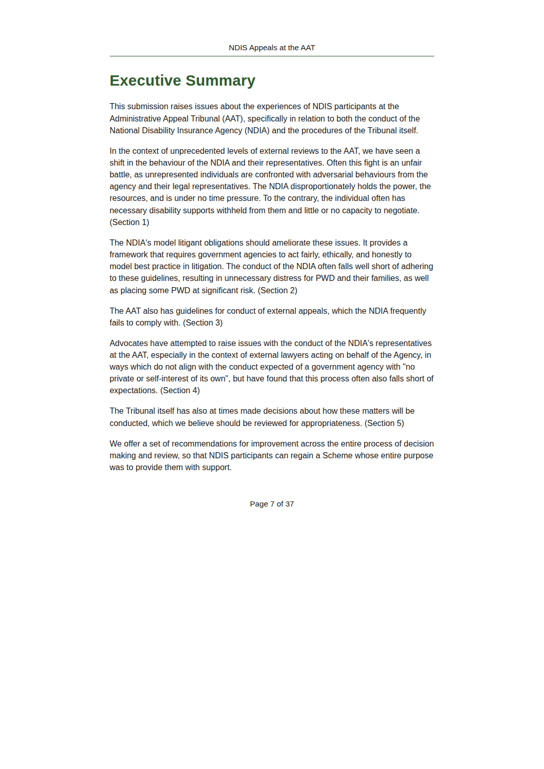NDIS Appeals at the AAT
Executive Summary
This submission raises issues about the experiences of NDIS participants at the Administrative Appeal Tribunal (AAT), specifically in relation to both the conduct of the National Disability Insurance Agency (NDIA) and the procedures of the Tribunal itself.
In the context of unprecedented levels of external reviews to the AAT, we have seen a shift in the behaviour of the NDIA and their representatives. Often this fight is an unfair battle, as unrepresented individuals are confronted with adversarial behaviours from the agency and their legal representatives. The NDIA disproportionately holds the power, the resources, and is under no time pressure. To the contrary, the individual often has necessary disability supports withheld from them and little or no capacity to negotiate. (Section 1)
The NDIA's model litigant obligations should ameliorate these issues. It provides a framework that requires government agencies to act fairly, ethically, and honestly to model best practice in litigation. The conduct of the NDIA often falls well short of adhering to these guidelines, resulting in unnecessary distress for PWD and their families, as well as placing some PWD at significant risk. (Section 2)
The AAT also has guidelines for conduct of external appeals, which the NDIA frequently fails to comply with. (Section 3)
Advocates have attempted to raise issues with the conduct of the NDIA's representatives at the AAT, especially in the context of external lawyers acting on behalf of the Agency, in ways which do not align with the conduct expected of a government agency with "no private or self-interest of its own", but have found that this process often also falls short of expectations. (Section 4)
The Tribunal itself has also at times made decisions about how these matters will be conducted, which we believe should be reviewed for appropriateness. (Section 5)
We offer a set of recommendations for improvement across the entire process of decision making and review, so that NDIS participants can regain a Scheme whose entire purpose was to provide them with support.
Page 7 of 37